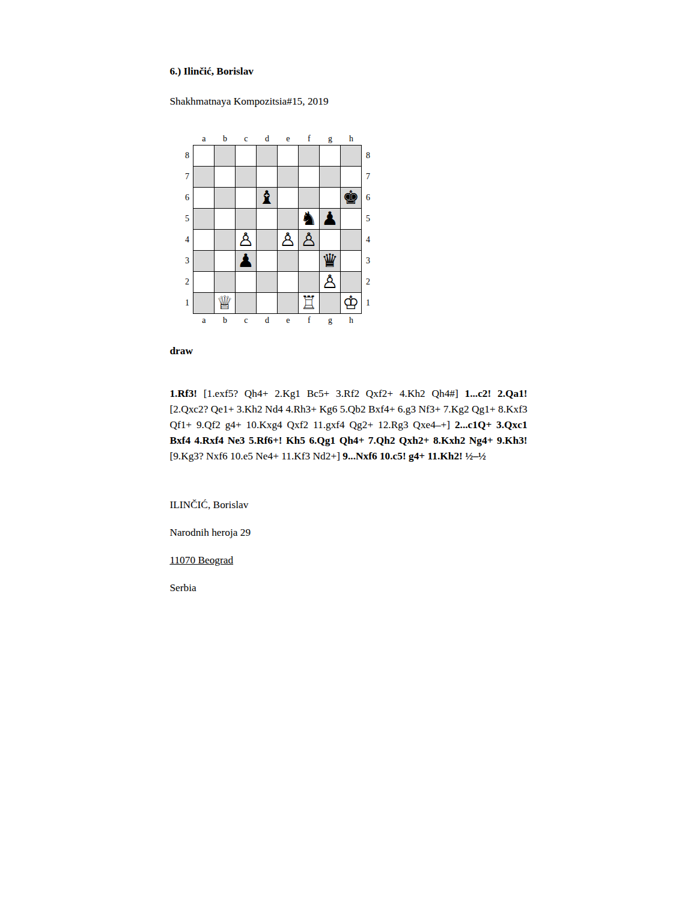6.) Ilinčić, Borislav
Shakhmatnaya Kompozitsia#15, 2019
| | a | b | c | d | e | f | g | h | |
| 8 | | | | | | | | | 8 |
| 7 | | | | | | | | | 7 |
| 6 | | | | ♝ | | | | ♚ | 6 |
| 5 | | | | | | ♞ | ♟ | | 5 |
| 4 | | | ♙ | | ♙ | ♙ | | | 4 |
| 3 | | | ♟ | | | | ♛ | | 3 |
| 2 | | | | | | | ♙ | | 2 |
| 1 | | ♕ | | | | ♖ | | ♔ | 1 |
| | a | b | c | d | e | f | g | h | |
draw
1.Rf3! [1.exf5? Qh4+ 2.Kg1 Bc5+ 3.Rf2 Qxf2+ 4.Kh2 Qh4#] 1...c2! 2.Qa1! [2.Qxc2? Qe1+ 3.Kh2 Nd4 4.Rh3+ Kg6 5.Qb2 Bxf4+ 6.g3 Nf3+ 7.Kg2 Qg1+ 8.Kxf3 Qf1+ 9.Qf2 g4+ 10.Kxg4 Qxf2 11.gxf4 Qg2+ 12.Rg3 Qxe4–+] 2...c1Q+ 3.Qxc1 Bxf4 4.Rxf4 Ne3 5.Rf6+! Kh5 6.Qg1 Qh4+ 7.Qh2 Qxh2+ 8.Kxh2 Ng4+ 9.Kh3! [9.Kg3? Nxf6 10.e5 Ne4+ 11.Kf3 Nd2+] 9...Nxf6 10.c5! g4+ 11.Kh2! ½–½
ILINČIĆ, Borislav
Narodnih heroja 29
11070 Beograd
Serbia